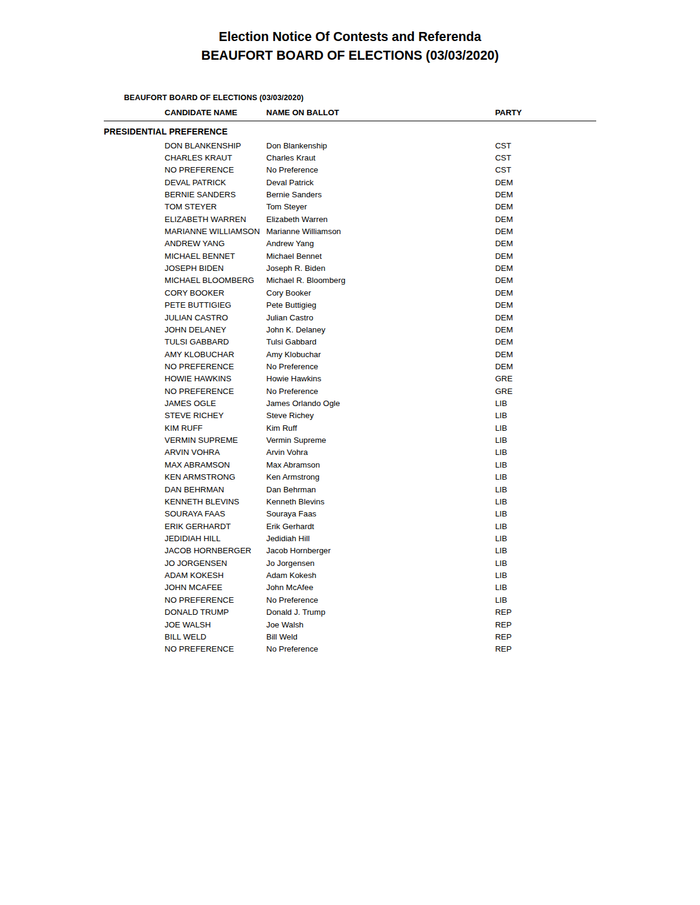Election Notice Of Contests and Referenda
BEAUFORT BOARD OF ELECTIONS (03/03/2020)
BEAUFORT BOARD OF ELECTIONS (03/03/2020)
| CANDIDATE NAME | NAME ON BALLOT | PARTY |
| --- | --- | --- |
| PRESIDENTIAL PREFERENCE |
| DON BLANKENSHIP | Don Blankenship | CST |
| CHARLES KRAUT | Charles Kraut | CST |
| NO PREFERENCE | No Preference | CST |
| DEVAL PATRICK | Deval Patrick | DEM |
| BERNIE SANDERS | Bernie Sanders | DEM |
| TOM STEYER | Tom Steyer | DEM |
| ELIZABETH WARREN | Elizabeth Warren | DEM |
| MARIANNE WILLIAMSON | Marianne Williamson | DEM |
| ANDREW YANG | Andrew Yang | DEM |
| MICHAEL BENNET | Michael Bennet | DEM |
| JOSEPH BIDEN | Joseph R. Biden | DEM |
| MICHAEL BLOOMBERG | Michael R. Bloomberg | DEM |
| CORY BOOKER | Cory Booker | DEM |
| PETE BUTTIGIEG | Pete Buttigieg | DEM |
| JULIAN CASTRO | Julian Castro | DEM |
| JOHN DELANEY | John K. Delaney | DEM |
| TULSI GABBARD | Tulsi Gabbard | DEM |
| AMY KLOBUCHAR | Amy Klobuchar | DEM |
| NO PREFERENCE | No Preference | DEM |
| HOWIE HAWKINS | Howie Hawkins | GRE |
| NO PREFERENCE | No Preference | GRE |
| JAMES OGLE | James Orlando Ogle | LIB |
| STEVE RICHEY | Steve Richey | LIB |
| KIM RUFF | Kim Ruff | LIB |
| VERMIN SUPREME | Vermin Supreme | LIB |
| ARVIN VOHRA | Arvin Vohra | LIB |
| MAX ABRAMSON | Max Abramson | LIB |
| KEN ARMSTRONG | Ken Armstrong | LIB |
| DAN BEHRMAN | Dan Behrman | LIB |
| KENNETH BLEVINS | Kenneth Blevins | LIB |
| SOURAYA FAAS | Souraya Faas | LIB |
| ERIK GERHARDT | Erik Gerhardt | LIB |
| JEDIDIAH HILL | Jedidiah Hill | LIB |
| JACOB HORNBERGER | Jacob Hornberger | LIB |
| JO JORGENSEN | Jo Jorgensen | LIB |
| ADAM KOKESH | Adam Kokesh | LIB |
| JOHN MCAFEE | John McAfee | LIB |
| NO PREFERENCE | No Preference | LIB |
| DONALD TRUMP | Donald J. Trump | REP |
| JOE WALSH | Joe Walsh | REP |
| BILL WELD | Bill Weld | REP |
| NO PREFERENCE | No Preference | REP |